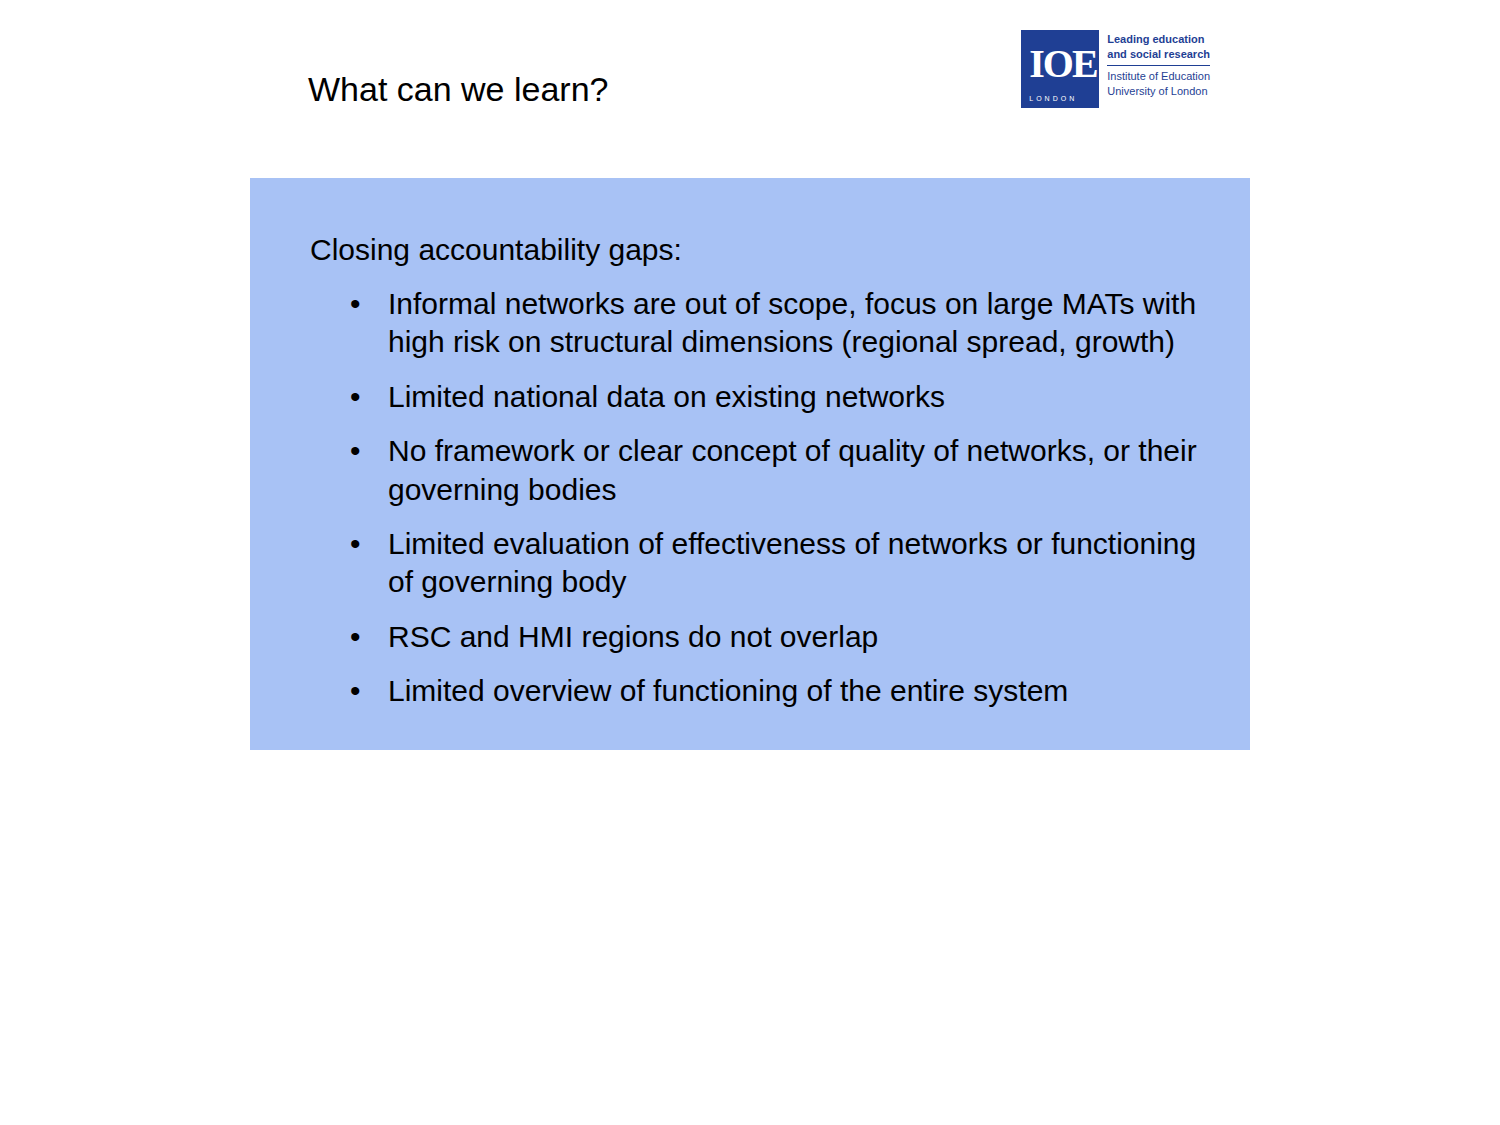IOE LONDON
Leading education
and social research Institute of Education
University of London
What can we learn?
Closing accountability gaps:
Informal networks are out of scope, focus on large MATs with high risk on structural dimensions (regional spread, growth)
Limited national data on existing networks
No framework or clear concept of quality of networks, or their governing bodies
Limited evaluation of effectiveness of networks or functioning of governing body
RSC and HMI regions do not overlap
Limited overview of functioning of the entire system